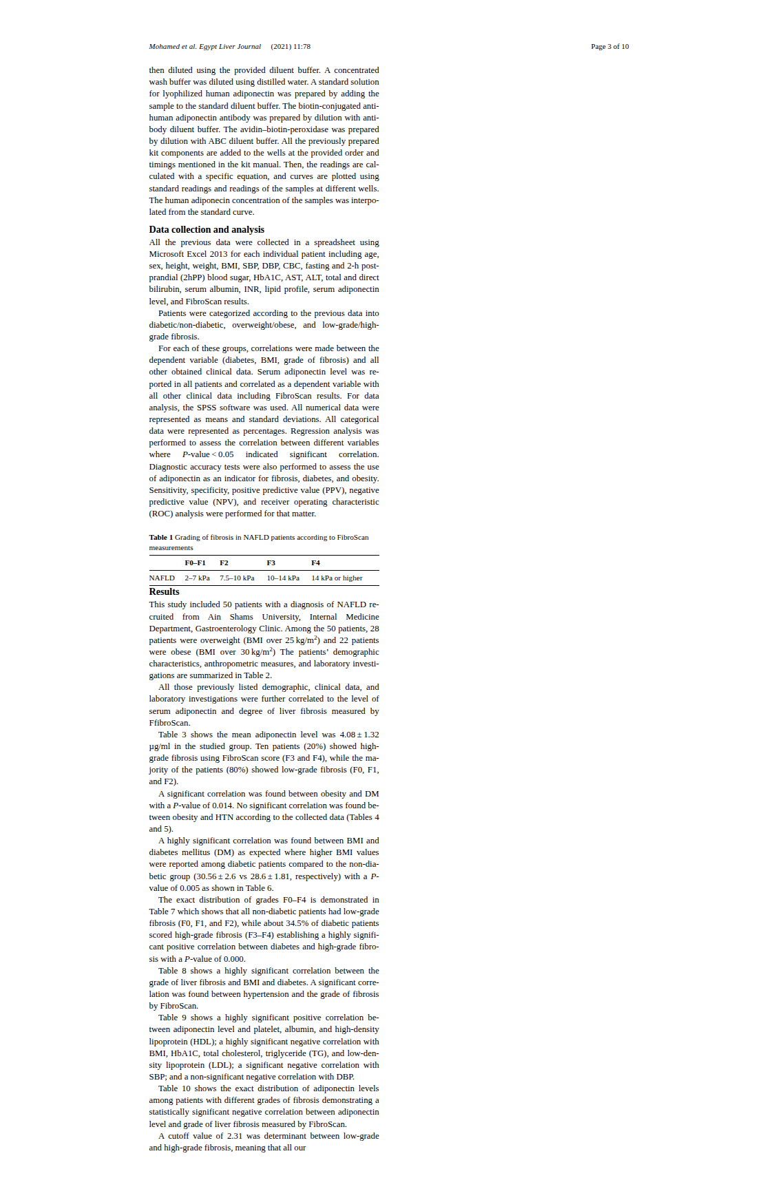Mohamed et al. Egypt Liver Journal (2021) 11:78
Page 3 of 10
then diluted using the provided diluent buffer. A concentrated wash buffer was diluted using distilled water. A standard solution for lyophilized human adiponectin was prepared by adding the sample to the standard diluent buffer. The biotin-conjugated anti-human adiponectin antibody was prepared by dilution with antibody diluent buffer. The avidin–biotin-peroxidase was prepared by dilution with ABC diluent buffer. All the previously prepared kit components are added to the wells at the provided order and timings mentioned in the kit manual. Then, the readings are calculated with a specific equation, and curves are plotted using standard readings and readings of the samples at different wells. The human adiponecin concentration of the samples was interpolated from the standard curve.
Data collection and analysis
All the previous data were collected in a spreadsheet using Microsoft Excel 2013 for each individual patient including age, sex, height, weight, BMI, SBP, DBP, CBC, fasting and 2-h post-prandial (2hPP) blood sugar, HbA1C, AST, ALT, total and direct bilirubin, serum albumin, INR, lipid profile, serum adiponectin level, and FibroScan results.
Patients were categorized according to the previous data into diabetic/non-diabetic, overweight/obese, and low-grade/high-grade fibrosis.
For each of these groups, correlations were made between the dependent variable (diabetes, BMI, grade of fibrosis) and all other obtained clinical data. Serum adiponectin level was reported in all patients and correlated as a dependent variable with all other clinical data including FibroScan results. For data analysis, the SPSS software was used. All numerical data were represented as means and standard deviations. All categorical data were represented as percentages. Regression analysis was performed to assess the correlation between different variables where P-value < 0.05 indicated significant correlation. Diagnostic accuracy tests were also performed to assess the use of adiponectin as an indicator for fibrosis, diabetes, and obesity. Sensitivity, specificity, positive predictive value (PPV), negative predictive value (NPV), and receiver operating characteristic (ROC) analysis were performed for that matter.
Table 1 Grading of fibrosis in NAFLD patients according to FibroScan measurements
| | F0–F1 | F2 | F3 | F4 |
| --- | --- | --- | --- | --- |
| NAFLD | 2–7 kPa | 7.5–10 kPa | 10–14 kPa | 14 kPa or higher |
Results
This study included 50 patients with a diagnosis of NAFLD recruited from Ain Shams University, Internal Medicine Department, Gastroenterology Clinic. Among the 50 patients, 28 patients were overweight (BMI over 25 kg/m2) and 22 patients were obese (BMI over 30 kg/m2) The patients’ demographic characteristics, anthropometric measures, and laboratory investigations are summarized in Table 2.
All those previously listed demographic, clinical data, and laboratory investigations were further correlated to the level of serum adiponectin and degree of liver fibrosis measured by FfibroScan.
Table 3 shows the mean adiponectin level was 4.08 ± 1.32 µg/ml in the studied group. Ten patients (20%) showed high-grade fibrosis using FibroScan score (F3 and F4), while the majority of the patients (80%) showed low-grade fibrosis (F0, F1, and F2).
A significant correlation was found between obesity and DM with a P-value of 0.014. No significant correlation was found between obesity and HTN according to the collected data (Tables 4 and 5).
A highly significant correlation was found between BMI and diabetes mellitus (DM) as expected where higher BMI values were reported among diabetic patients compared to the non-diabetic group (30.56 ± 2.6 vs 28.6 ± 1.81, respectively) with a P-value of 0.005 as shown in Table 6.
The exact distribution of grades F0–F4 is demonstrated in Table 7 which shows that all non-diabetic patients had low-grade fibrosis (F0, F1, and F2), while about 34.5% of diabetic patients scored high-grade fibrosis (F3–F4) establishing a highly significant positive correlation between diabetes and high-grade fibrosis with a P-value of 0.000.
Table 8 shows a highly significant correlation between the grade of liver fibrosis and BMI and diabetes. A significant correlation was found between hypertension and the grade of fibrosis by FibroScan.
Table 9 shows a highly significant positive correlation between adiponectin level and platelet, albumin, and high-density lipoprotein (HDL); a highly significant negative correlation with BMI, HbA1C, total cholesterol, triglyceride (TG), and low-density lipoprotein (LDL); a significant negative correlation with SBP; and a non-significant negative correlation with DBP.
Table 10 shows the exact distribution of adiponectin levels among patients with different grades of fibrosis demonstrating a statistically significant negative correlation between adiponectin level and grade of liver fibrosis measured by FibroScan.
A cutoff value of 2.31 was determinant between low-grade and high-grade fibrosis, meaning that all our